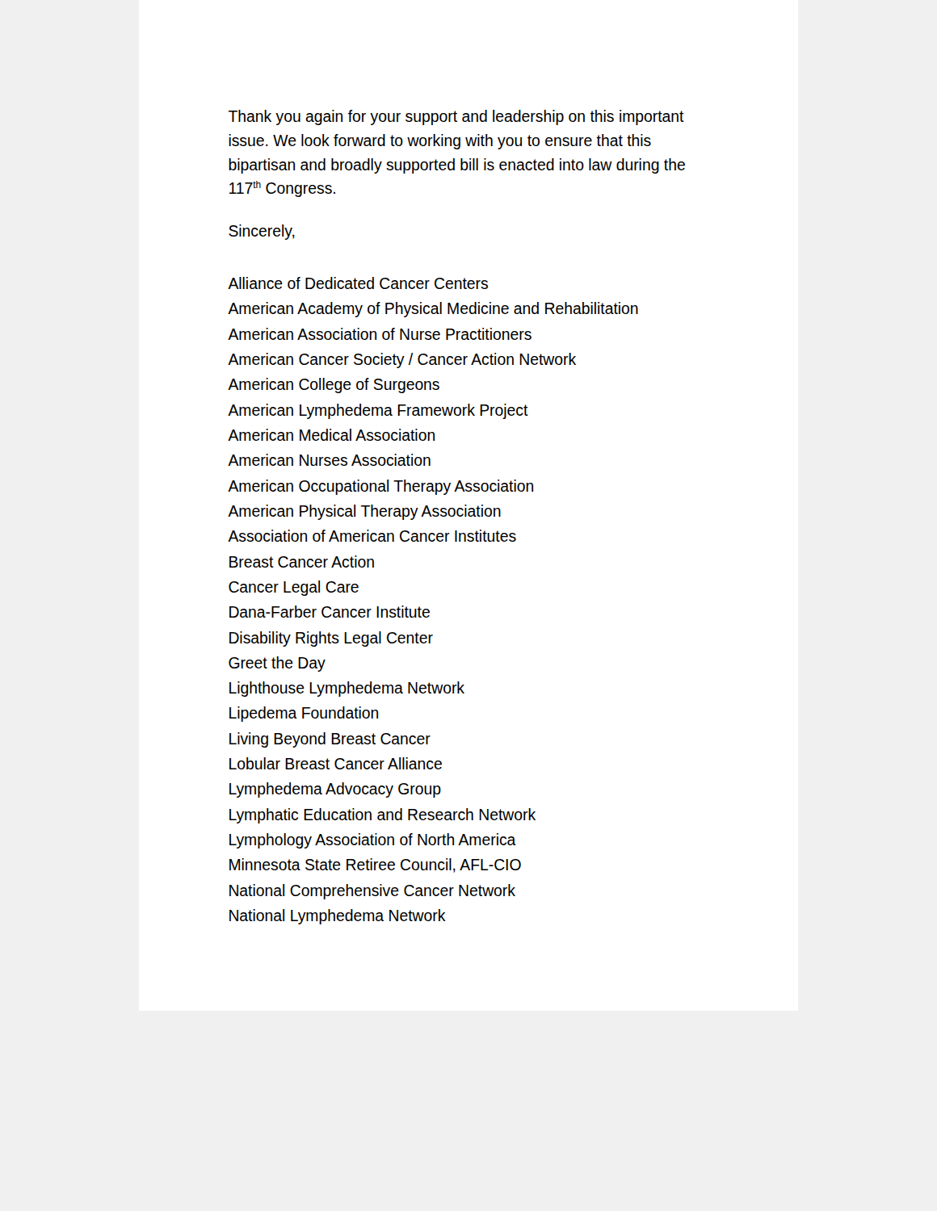Thank you again for your support and leadership on this important issue. We look forward to working with you to ensure that this bipartisan and broadly supported bill is enacted into law during the 117th Congress.
Sincerely,
Alliance of Dedicated Cancer Centers
American Academy of Physical Medicine and Rehabilitation
American Association of Nurse Practitioners
American Cancer Society / Cancer Action Network
American College of Surgeons
American Lymphedema Framework Project
American Medical Association
American Nurses Association
American Occupational Therapy Association
American Physical Therapy Association
Association of American Cancer Institutes
Breast Cancer Action
Cancer Legal Care
Dana-Farber Cancer Institute
Disability Rights Legal Center
Greet the Day
Lighthouse Lymphedema Network
Lipedema Foundation
Living Beyond Breast Cancer
Lobular Breast Cancer Alliance
Lymphedema Advocacy Group
Lymphatic Education and Research Network
Lymphology Association of North America
Minnesota State Retiree Council, AFL-CIO
National Comprehensive Cancer Network
National Lymphedema Network